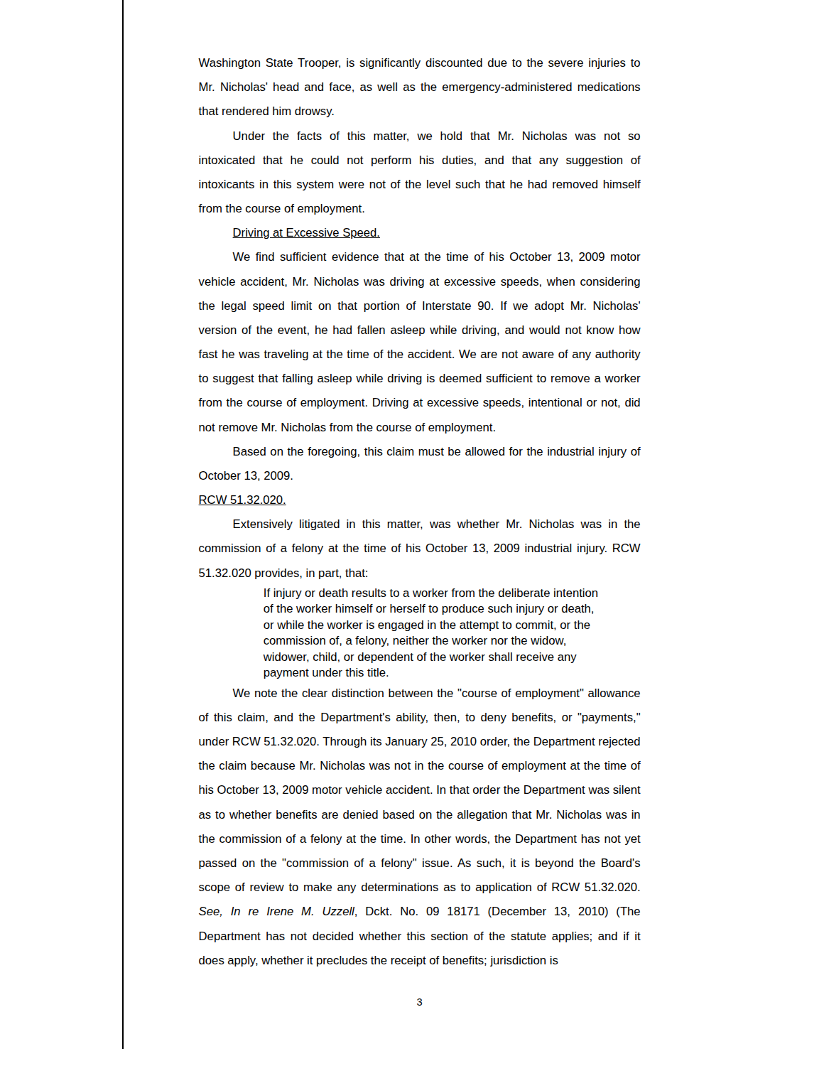Washington State Trooper, is significantly discounted due to the severe injuries to Mr. Nicholas' head and face, as well as the emergency-administered medications that rendered him drowsy.
Under the facts of this matter, we hold that Mr. Nicholas was not so intoxicated that he could not perform his duties, and that any suggestion of intoxicants in this system were not of the level such that he had removed himself from the course of employment.
Driving at Excessive Speed.
We find sufficient evidence that at the time of his October 13, 2009 motor vehicle accident, Mr. Nicholas was driving at excessive speeds, when considering the legal speed limit on that portion of Interstate 90. If we adopt Mr. Nicholas' version of the event, he had fallen asleep while driving, and would not know how fast he was traveling at the time of the accident. We are not aware of any authority to suggest that falling asleep while driving is deemed sufficient to remove a worker from the course of employment. Driving at excessive speeds, intentional or not, did not remove Mr. Nicholas from the course of employment.
Based on the foregoing, this claim must be allowed for the industrial injury of October 13, 2009.
RCW 51.32.020.
Extensively litigated in this matter, was whether Mr. Nicholas was in the commission of a felony at the time of his October 13, 2009 industrial injury. RCW 51.32.020 provides, in part, that:
If injury or death results to a worker from the deliberate intention of the worker himself or herself to produce such injury or death, or while the worker is engaged in the attempt to commit, or the commission of, a felony, neither the worker nor the widow, widower, child, or dependent of the worker shall receive any payment under this title.
We note the clear distinction between the "course of employment" allowance of this claim, and the Department's ability, then, to deny benefits, or "payments," under RCW 51.32.020. Through its January 25, 2010 order, the Department rejected the claim because Mr. Nicholas was not in the course of employment at the time of his October 13, 2009 motor vehicle accident. In that order the Department was silent as to whether benefits are denied based on the allegation that Mr. Nicholas was in the commission of a felony at the time. In other words, the Department has not yet passed on the "commission of a felony" issue. As such, it is beyond the Board's scope of review to make any determinations as to application of RCW 51.32.020. See, In re Irene M. Uzzell, Dckt. No. 09 18171 (December 13, 2010) (The Department has not decided whether this section of the statute applies; and if it does apply, whether it precludes the receipt of benefits; jurisdiction is
3